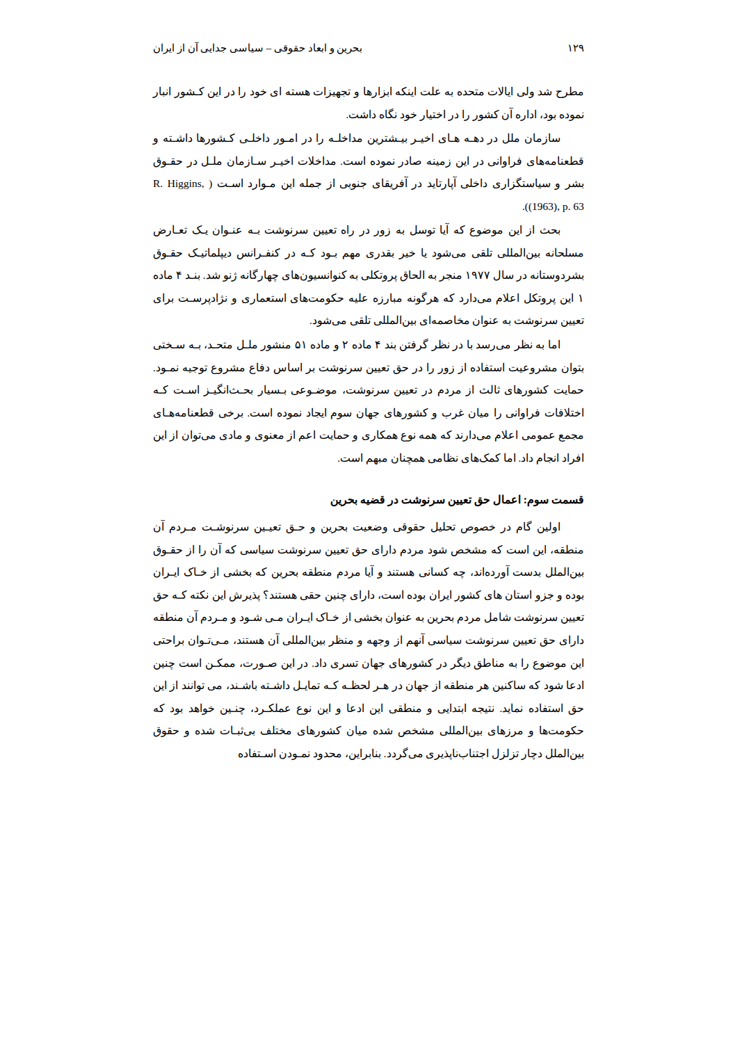۱۲۹ بحرین و ابعاد حقوقی – سیاسی جدایی آن از ایران
مطرح شد ولی ایالات متحده به علت اینکه ابزارها و تجهیزات هسته ای خود را در این کـشور انبار نموده بود، اداره آن کشور را در اختیار خود نگاه داشت.
سازمان ملل در دهـه هـای اخیـر بیـشترین مداخلـه را در امـور داخلـی کـشورها داشـته و قطعنامه‌های فراوانی در این زمینه صادر نموده است. مداخلات اخیـر سـازمان ملـل در حقـوق بشر و سیاستگزاری داخلی آپارتاید در آفریقای جنوبی از جمله این مـوارد اسـت ( R. Higgins, (1963), p. 63).
بحث از این موضوع که آیا توسل به زور در راه تعیین سرنوشت بـه عنـوان یـک تعـارض مسلحانه بین‌المللی تلقی می‌شود یا خیر بقدری مهم بـود کـه در کنفـرانس دیپلماتیـک حقـوق بشردوستانه در سال ۱۹۷۷ منجر به الحاق پروتکلی به کنوانسیون‌های چهارگانه ژنو شد. بنـد ۴ ماده ۱ این پروتکل اعلام می‌دارد که هرگونه مبارزه علیه حکومت‌های استعماری و نژادپرسـت برای تعیین سرنوشت به عنوان مخاصمه‌ای بین‌المللی تلقی می‌شود.
اما به نظر می‌رسد با در نظر گرفتن بند ۴ ماده ۲ و ماده ۵۱ منشور ملـل متحـد، بـه سـختی بتوان مشروعیت استفاده از زور را در حق تعیین سرنوشت بر اساس دفاع مشروع توجیه نمـود. حمایت کشورهای ثالث از مردم در تعیین سرنوشت، موضـوعی بـسیار بحـث‌انگیـز اسـت کـه اختلافات فراوانی را میان غرب و کشورهای جهان سوم ایجاد نموده است. برخی قطعنامه‌هـای مجمع عمومی اعلام می‌دارند که همه نوع همکاری و حمایت اعم از معنوی و مادی می‌توان از این افراد انجام داد. اما کمک‌های نظامی همچنان مبهم است.
قسمت سوم: اعمال حق تعیین سرنوشت در قضیه بحرین
اولین گام در خصوص تحلیل حقوقی وضعیت بحرین و حـق تعیـین سرنوشـت مـردم آن منطقه، این است که مشخص شود مردم دارای حق تعیین سرنوشت سیاسی که آن را از حقـوق بین‌الملل بدست آورده‌اند، چه کسانی هستند و آیا مردم منطقه بحرین که بخشی از خـاک ایـران بوده و جزو استان های کشور ایران بوده است، دارای چنین حقی هستند؟ پذیرش این نکته کـه حق تعیین سرنوشت شامل مردم بحرین به عنوان بخشی از خـاک ایـران مـی شـود و مـردم آن منطقه دارای حق تعیین سرنوشت سیاسی آنهم از وجهه و منظر بین‌المللی آن هستند، مـی‌تـوان براحتی این موضوع را به مناطق دیگر در کشورهای جهان تسری داد. در این صـورت، ممکـن است چنین ادعا شود که ساکنین هر منطقه از جهان در هـر لحظـه کـه تمایـل داشـته باشـند، می توانند از این حق استفاده نماید. نتیجه ابتدایی و منطقی این ادعا و این نوع عملکـرد، چنـین خواهد بود که حکومت‌ها و مرزهای بین‌المللی مشخص شده میان کشورهای مختلف بی‌ثبـات شده و حقوق بین‌الملل دچار تزلزل اجتناب‌ناپذیری می‌گردد. بنابراین، محدود نمـودن اسـتفاده